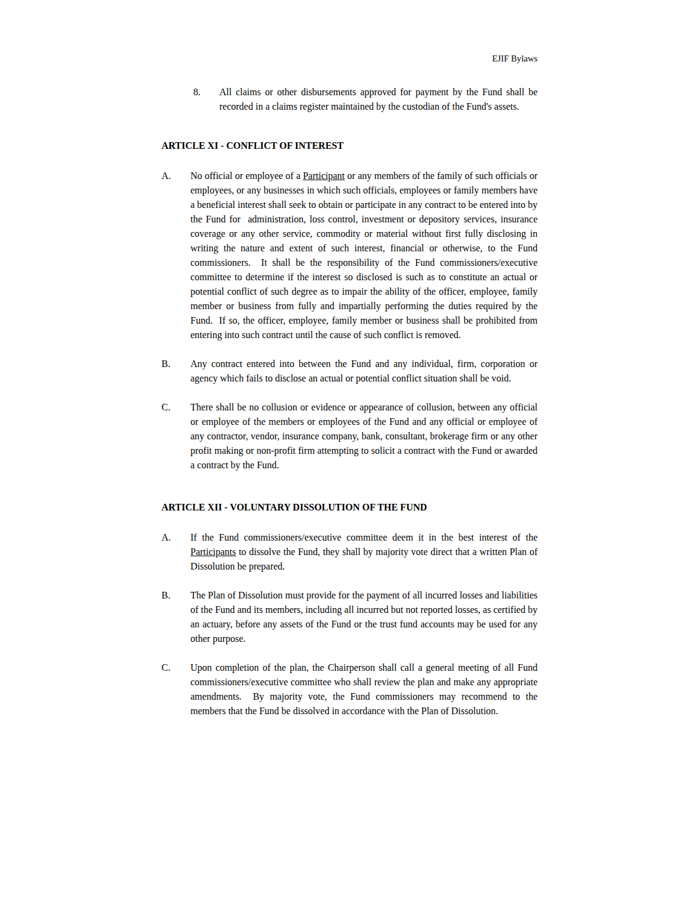EJIF Bylaws
8.
All claims or other disbursements approved for payment by the Fund shall be recorded in a claims register maintained by the custodian of the Fund's assets.
Article XI - Conflict of Interest
A.
No official or employee of a Participant or any members of the family of such officials or employees, or any businesses in which such officials, employees or family members have a beneficial interest shall seek to obtain or participate in any contract to be entered into by the Fund for administration, loss control, investment or depository services, insurance coverage or any other service, commodity or material without first fully disclosing in writing the nature and extent of such interest, financial or otherwise, to the Fund commissioners. It shall be the responsibility of the Fund commissioners/executive committee to determine if the interest so disclosed is such as to constitute an actual or potential conflict of such degree as to impair the ability of the officer, employee, family member or business from fully and impartially performing the duties required by the Fund. If so, the officer, employee, family member or business shall be prohibited from entering into such contract until the cause of such conflict is removed.
B.
Any contract entered into between the Fund and any individual, firm, corporation or agency which fails to disclose an actual or potential conflict situation shall be void.
C.
There shall be no collusion or evidence or appearance of collusion, between any official or employee of the members or employees of the Fund and any official or employee of any contractor, vendor, insurance company, bank, consultant, brokerage firm or any other profit making or non-profit firm attempting to solicit a contract with the Fund or awarded a contract by the Fund.
Article XII - Voluntary Dissolution of the Fund
A.
If the Fund commissioners/executive committee deem it in the best interest of the Participants to dissolve the Fund, they shall by majority vote direct that a written Plan of Dissolution be prepared.
B.
The Plan of Dissolution must provide for the payment of all incurred losses and liabilities of the Fund and its members, including all incurred but not reported losses, as certified by an actuary, before any assets of the Fund or the trust fund accounts may be used for any other purpose.
C.
Upon completion of the plan, the Chairperson shall call a general meeting of all Fund commissioners/executive committee who shall review the plan and make any appropriate amendments. By majority vote, the Fund commissioners may recommend to the members that the Fund be dissolved in accordance with the Plan of Dissolution.